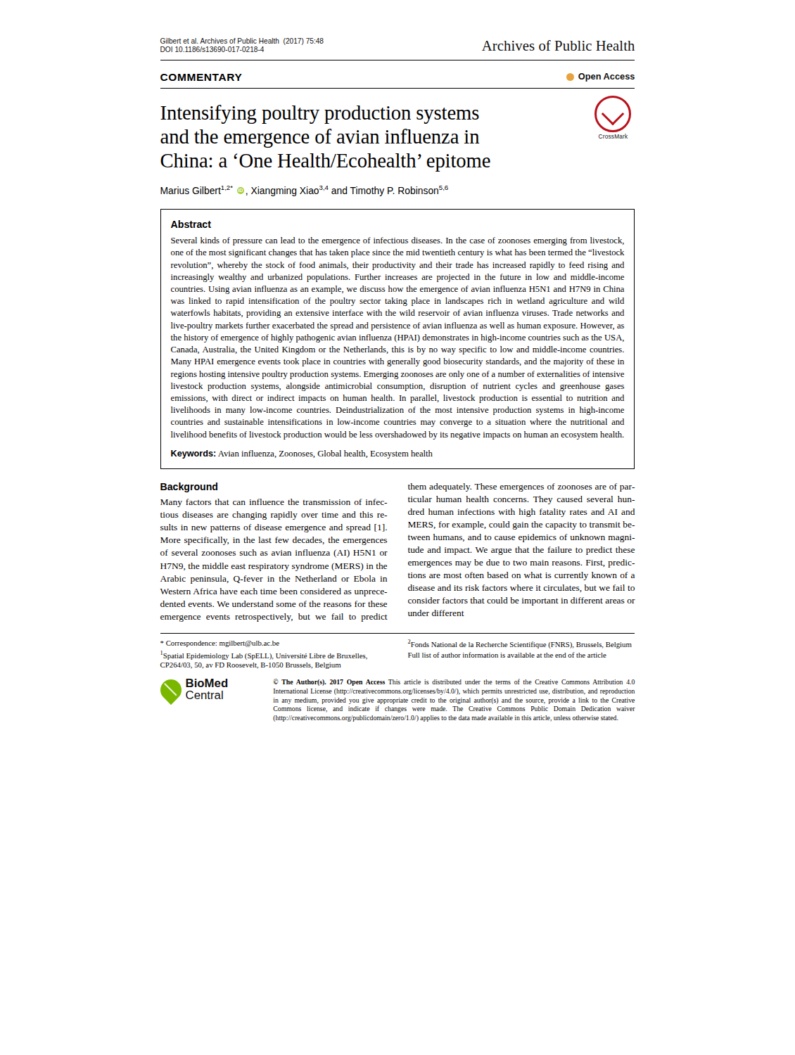Gilbert et al. Archives of Public Health (2017) 75:48
DOI 10.1186/s13690-017-0218-4
Archives of Public Health
COMMENTARY
Open Access
CrossMark
Intensifying poultry production systems
and the emergence of avian influenza in
China: a ‘One Health/Ecohealth’ epitome
Marius Gilbert1,2* , Xiangming Xiao3,4 and Timothy P. Robinson5,6
Abstract
Several kinds of pressure can lead to the emergence of infectious diseases. In the case of zoonoses emerging from livestock, one of the most significant changes that has taken place since the mid twentieth century is what has been termed the “livestock revolution”, whereby the stock of food animals, their productivity and their trade has increased rapidly to feed rising and increasingly wealthy and urbanized populations. Further increases are projected in the future in low and middle-income countries. Using avian influenza as an example, we discuss how the emergence of avian influenza H5N1 and H7N9 in China was linked to rapid intensification of the poultry sector taking place in landscapes rich in wetland agriculture and wild waterfowls habitats, providing an extensive interface with the wild reservoir of avian influenza viruses. Trade networks and live-poultry markets further exacerbated the spread and persistence of avian influenza as well as human exposure. However, as the history of emergence of highly pathogenic avian influenza (HPAI) demonstrates in high-income countries such as the USA, Canada, Australia, the United Kingdom or the Netherlands, this is by no way specific to low and middle-income countries. Many HPAI emergence events took place in countries with generally good biosecurity standards, and the majority of these in regions hosting intensive poultry production systems. Emerging zoonoses are only one of a number of externalities of intensive livestock production systems, alongside antimicrobial consumption, disruption of nutrient cycles and greenhouse gases emissions, with direct or indirect impacts on human health. In parallel, livestock production is essential to nutrition and livelihoods in many low-income countries. Deindustrialization of the most intensive production systems in high-income countries and sustainable intensifications in low-income countries may converge to a situation where the nutritional and livelihood benefits of livestock production would be less overshadowed by its negative impacts on human an ecosystem health.
Keywords: Avian influenza, Zoonoses, Global health, Ecosystem health
Background
Many factors that can influence the transmission of infectious diseases are changing rapidly over time and this results in new patterns of disease emergence and spread [1]. More specifically, in the last few decades, the emergences of several zoonoses such as avian influenza (AI) H5N1 or H7N9, the middle east respiratory syndrome (MERS) in the Arabic peninsula, Q-fever in the Netherland or Ebola in Western Africa have each time been considered as unprecedented events. We understand some of the reasons for these emergence events retrospectively, but we fail to predict them adequately. These emergences of zoonoses are of particular human health concerns. They caused several hundred human infections with high fatality rates and AI and MERS, for example, could gain the capacity to transmit between humans, and to cause epidemics of unknown magnitude and impact. We argue that the failure to predict these emergences may be due to two main reasons. First, predictions are most often based on what is currently known of a disease and its risk factors where it circulates, but we fail to consider factors that could be important in different areas or under different
* Correspondence: mgilbert@ulb.ac.be
1Spatial Epidemiology Lab (SpELL), Université Libre de Bruxelles, CP264/03, 50, av FD Roosevelt, B-1050 Brussels, Belgium
2Fonds National de la Recherche Scientifique (FNRS), Brussels, Belgium
Full list of author information is available at the end of the article
BioMed
Central
© The Author(s). 2017 Open Access This article is distributed under the terms of the Creative Commons Attribution 4.0 International License (http://creativecommons.org/licenses/by/4.0/), which permits unrestricted use, distribution, and reproduction in any medium, provided you give appropriate credit to the original author(s) and the source, provide a link to the Creative Commons license, and indicate if changes were made. The Creative Commons Public Domain Dedication waiver (http://creativecommons.org/publicdomain/zero/1.0/) applies to the data made available in this article, unless otherwise stated.